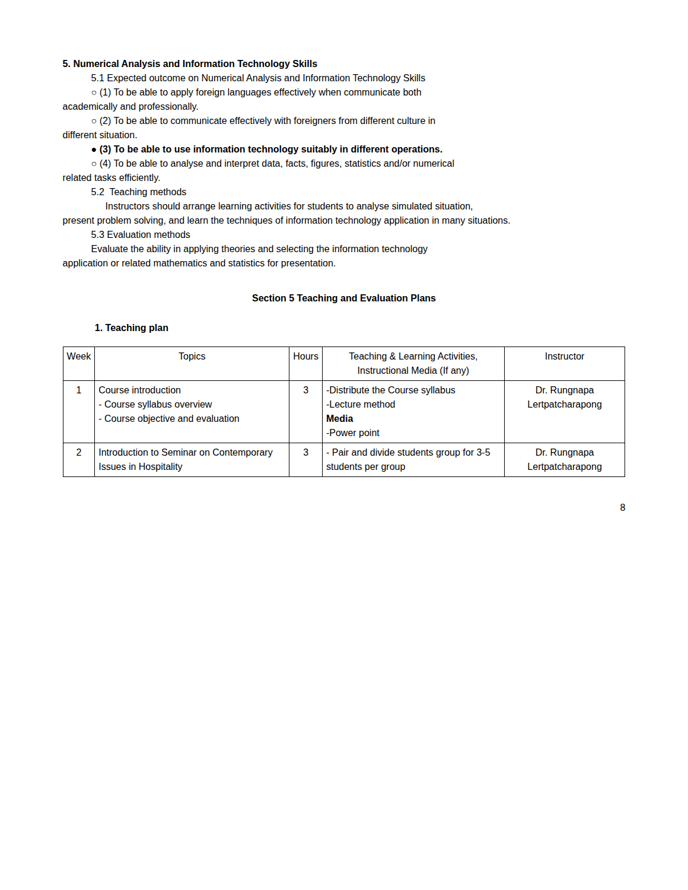5. Numerical Analysis and Information Technology Skills
5.1 Expected outcome on Numerical Analysis and Information Technology Skills
(1) To be able to apply foreign languages effectively when communicate both
academically and professionally.
(2) To be able to communicate effectively with foreigners from different culture in
different situation.
(3) To be able to use information technology suitably in different operations.
(4) To be able to analyse and interpret data, facts, figures, statistics and/or numerical
related tasks efficiently.
5.2 Teaching methods
Instructors should arrange learning activities for students to analyse simulated situation,
present problem solving, and learn the techniques of information technology application in many situations.
5.3 Evaluation methods
Evaluate the ability in applying theories and selecting the information technology
application or related mathematics and statistics for presentation.
Section 5 Teaching and Evaluation Plans
Teaching plan
| Week | Topics | Hours | Teaching & Learning Activities, Instructional Media (If any) | Instructor |
| --- | --- | --- | --- | --- |
| 1 | Course introduction Course syllabus overview Course objective and evaluation | 3 | -Distribute the Course syllabus -Lecture method Media -Power point | Dr. Rungnapa Lertpatcharapong |
| 2 | Introduction to Seminar on Contemporary Issues in Hospitality | 3 | - Pair and divide students group for 3-5 students per group | Dr. Rungnapa Lertpatcharapong |
8